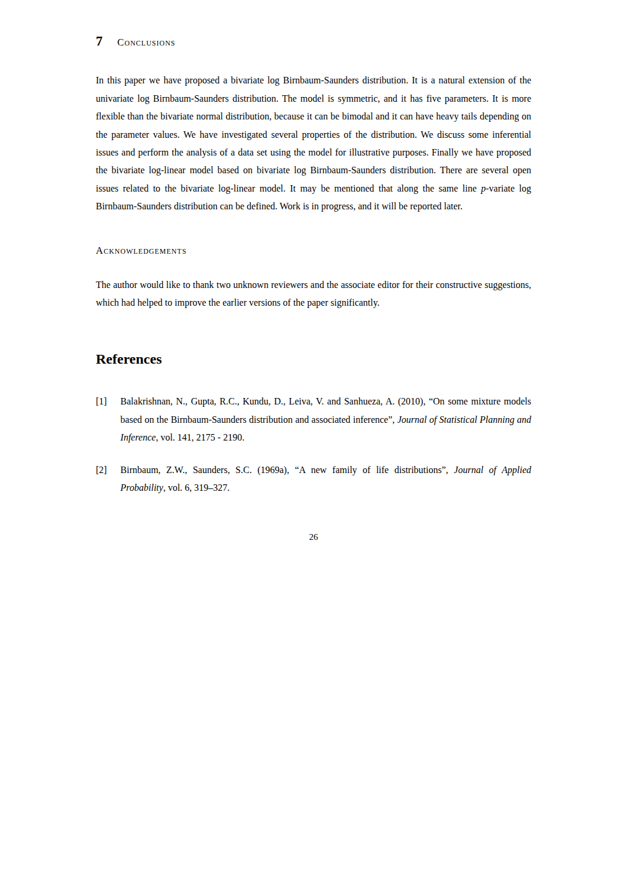7 Conclusions
In this paper we have proposed a bivariate log Birnbaum-Saunders distribution. It is a natural extension of the univariate log Birnbaum-Saunders distribution. The model is symmetric, and it has five parameters. It is more flexible than the bivariate normal distribution, because it can be bimodal and it can have heavy tails depending on the parameter values. We have investigated several properties of the distribution. We discuss some inferential issues and perform the analysis of a data set using the model for illustrative purposes. Finally we have proposed the bivariate log-linear model based on bivariate log Birnbaum-Saunders distribution. There are several open issues related to the bivariate log-linear model. It may be mentioned that along the same line p-variate log Birnbaum-Saunders distribution can be defined. Work is in progress, and it will be reported later.
Acknowledgements
The author would like to thank two unknown reviewers and the associate editor for their constructive suggestions, which had helped to improve the earlier versions of the paper significantly.
References
[1] Balakrishnan, N., Gupta, R.C., Kundu, D., Leiva, V. and Sanhueza, A. (2010), “On some mixture models based on the Birnbaum-Saunders distribution and associated inference”, Journal of Statistical Planning and Inference, vol. 141, 2175 - 2190.
[2] Birnbaum, Z.W., Saunders, S.C. (1969a), “A new family of life distributions”, Journal of Applied Probability, vol. 6, 319–327.
26